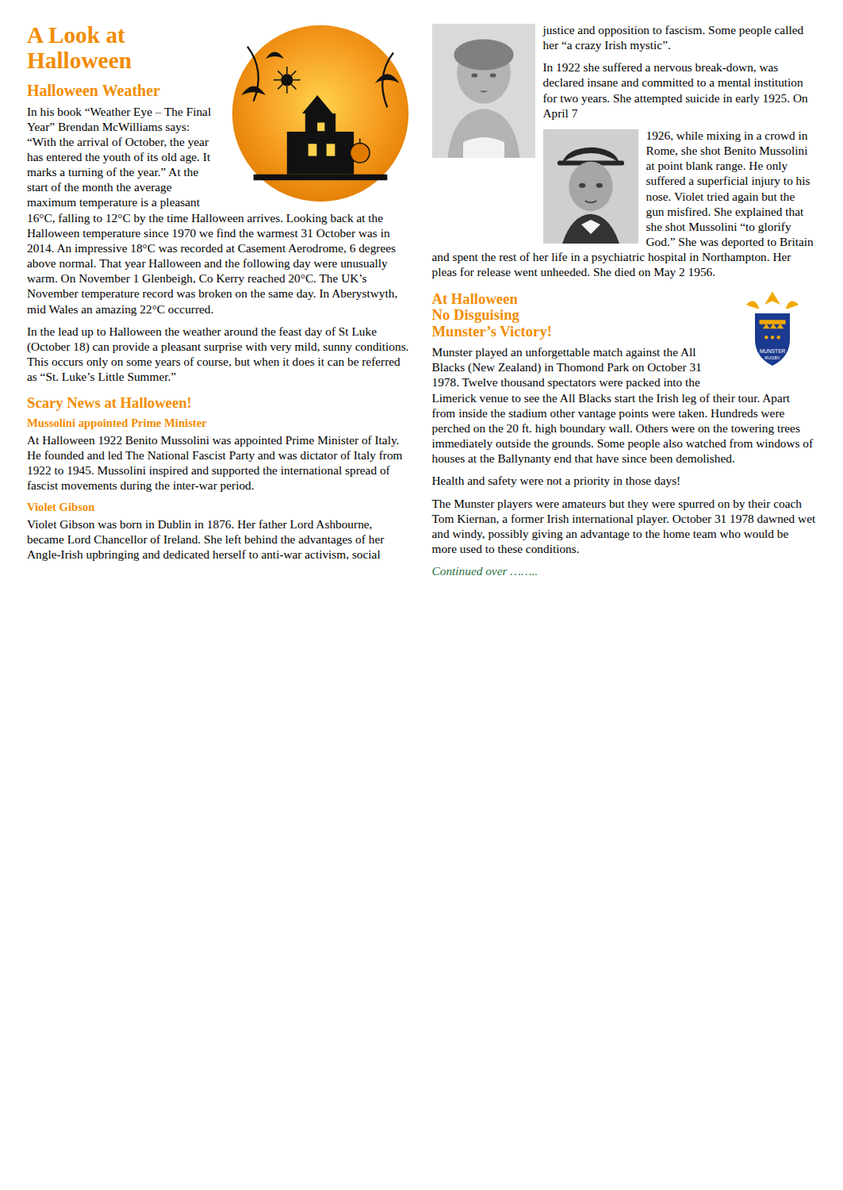A Look at Halloween
Halloween Weather
In his book “Weather Eye – The Final Year” Brendan McWilliams says: “With the arrival of October, the year has entered the youth of its old age. It marks a turning of the year.” At the start of the month the average maximum temperature is a pleasant 16°C, falling to 12°C by the time Halloween arrives. Looking back at the Halloween temperature since 1970 we find the warmest 31 October was in 2014. An impressive 18°C was recorded at Casement Aerodrome, 6 degrees above normal. That year Halloween and the following day were unusually warm. On November 1 Glenbeigh, Co Kerry reached 20°C. The UK’s November temperature record was broken on the same day. In Aberystwyth, mid Wales an amazing 22°C occurred.
In the lead up to Halloween the weather around the feast day of St Luke (October 18) can provide a pleasant surprise with very mild, sunny conditions. This occurs only on some years of course, but when it does it can be referred as “St. Luke’s Little Summer.”
Scary News at Halloween!
Mussolini appointed Prime Minister
At Halloween 1922 Benito Mussolini was appointed Prime Minister of Italy. He founded and led The National Fascist Party and was dictator of Italy from 1922 to 1945. Mussolini inspired and supported the international spread of fascist movements during the inter-war period.
Violet Gibson
Violet Gibson was born in Dublin in 1876. Her father Lord Ashbourne, became Lord Chancellor of Ireland. She left behind the advantages of her Angle-Irish upbringing and dedicated herself to anti-war activism, social justice and opposition to fascism. Some people called her “a crazy Irish mystic”.
In 1922 she suffered a nervous break-down, was declared insane and committed to a mental institution for two years. She attempted suicide in early 1925. On April 7
1926, while mixing in a crowd in Rome, she shot Benito Mussolini at point blank range. He only suffered a superficial injury to his nose. Violet tried again but the gun misfired. She explained that she shot Mussolini “to glorify God.” She was deported to Britain and spent the rest of her life in a psychiatric hospital in Northampton. Her pleas for release went unheeded. She died on May 2 1956.
At Halloween
No Disguising
Munster’s Victory!
Munster played an unforgettable match against the All Blacks (New Zealand) in Thomond Park on October 31 1978. Twelve thousand spectators were packed into the Limerick venue to see the All Blacks start the Irish leg of their tour. Apart from inside the stadium other vantage points were taken. Hundreds were perched on the 20 ft. high boundary wall. Others were on the towering trees immediately outside the grounds. Some people also watched from windows of houses at the Ballynanty end that have since been demolished.
Health and safety were not a priority in those days!
The Munster players were amateurs but they were spurred on by their coach Tom Kiernan, a former Irish international player. October 31 1978 dawned wet and windy, possibly giving an advantage to the home team who would be more used to these conditions.
Continued over ……..